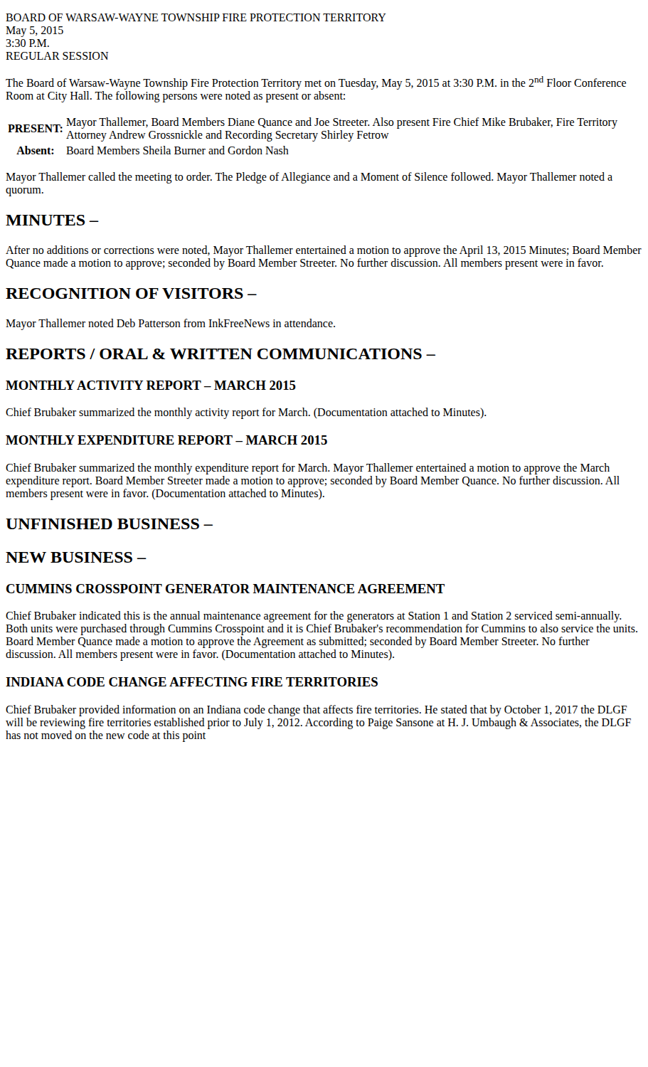BOARD OF WARSAW-WAYNE TOWNSHIP FIRE PROTECTION TERRITORY
May 5, 2015
3:30 P.M.
REGULAR SESSION
The Board of Warsaw-Wayne Township Fire Protection Territory met on Tuesday, May 5, 2015 at 3:30 P.M. in the 2nd Floor Conference Room at City Hall. The following persons were noted as present or absent:
| PRESENT: | Mayor Thallemer, Board Members Diane Quance and Joe Streeter. Also present Fire Chief Mike Brubaker, Fire Territory Attorney Andrew Grossnickle and Recording Secretary Shirley Fetrow |
| Absent: | Board Members Sheila Burner and Gordon Nash |
Mayor Thallemer called the meeting to order. The Pledge of Allegiance and a Moment of Silence followed. Mayor Thallemer noted a quorum.
MINUTES –
After no additions or corrections were noted, Mayor Thallemer entertained a motion to approve the April 13, 2015 Minutes; Board Member Quance made a motion to approve; seconded by Board Member Streeter. No further discussion. All members present were in favor.
RECOGNITION OF VISITORS –
Mayor Thallemer noted Deb Patterson from InkFreeNews in attendance.
REPORTS / ORAL & WRITTEN COMMUNICATIONS –
MONTHLY ACTIVITY REPORT – MARCH 2015
Chief Brubaker summarized the monthly activity report for March. (Documentation attached to Minutes).
MONTHLY EXPENDITURE REPORT – MARCH 2015
Chief Brubaker summarized the monthly expenditure report for March. Mayor Thallemer entertained a motion to approve the March expenditure report. Board Member Streeter made a motion to approve; seconded by Board Member Quance. No further discussion. All members present were in favor. (Documentation attached to Minutes).
UNFINISHED BUSINESS –
NEW BUSINESS –
CUMMINS CROSSPOINT GENERATOR MAINTENANCE AGREEMENT
Chief Brubaker indicated this is the annual maintenance agreement for the generators at Station 1 and Station 2 serviced semi-annually. Both units were purchased through Cummins Crosspoint and it is Chief Brubaker's recommendation for Cummins to also service the units. Board Member Quance made a motion to approve the Agreement as submitted; seconded by Board Member Streeter. No further discussion. All members present were in favor. (Documentation attached to Minutes).
INDIANA CODE CHANGE AFFECTING FIRE TERRITORIES
Chief Brubaker provided information on an Indiana code change that affects fire territories. He stated that by October 1, 2017 the DLGF will be reviewing fire territories established prior to July 1, 2012. According to Paige Sansone at H. J. Umbaugh & Associates, the DLGF has not moved on the new code at this point